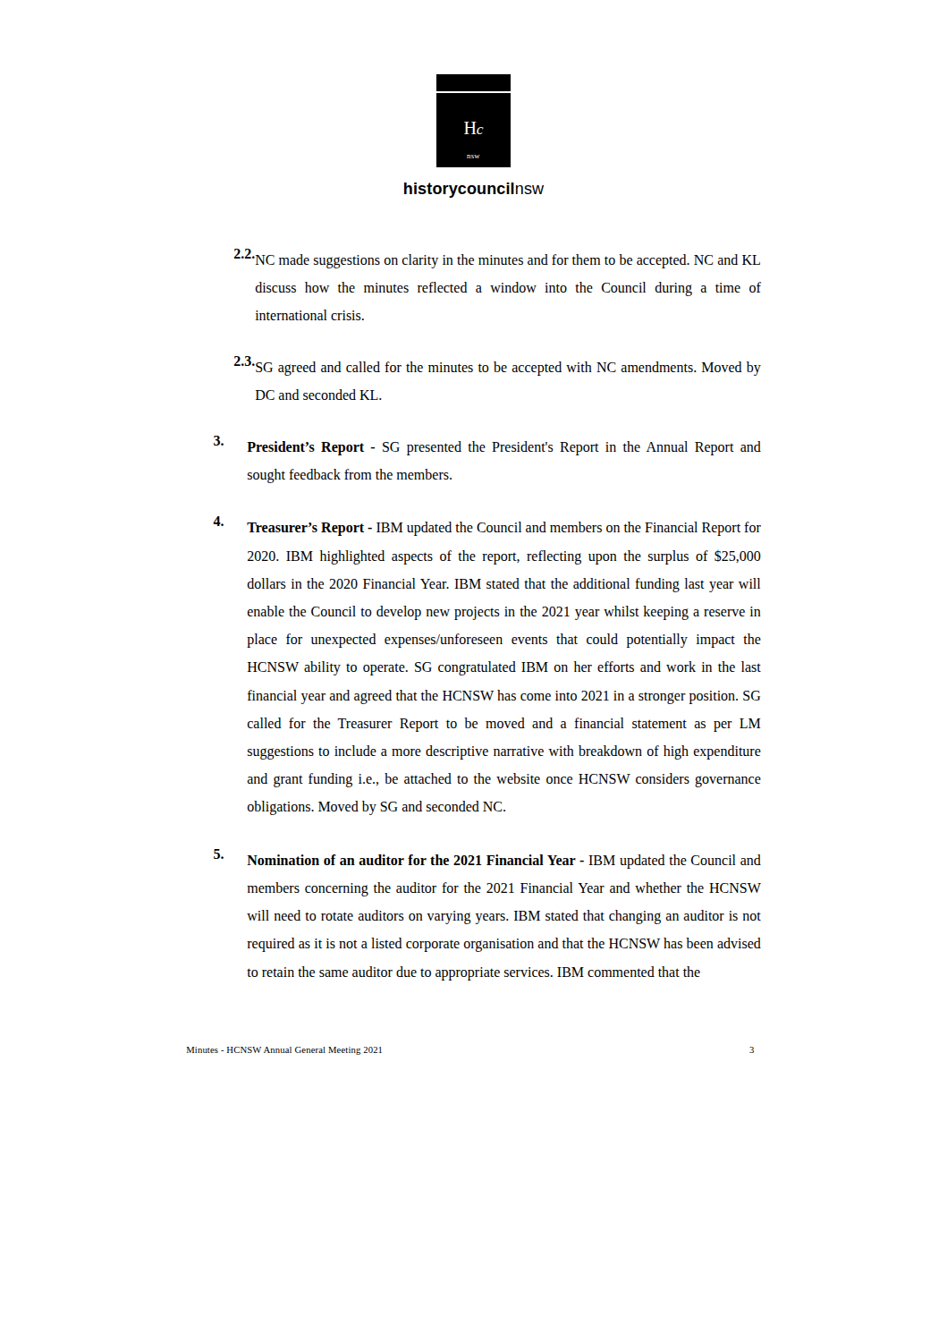Hc
nsw
historycouncil nsw
2.2.
NC made suggestions on clarity in the minutes and for them to be accepted. NC and KL discuss how the minutes reflected a window into the Council during a time of international crisis.
2.3.
SG agreed and called for the minutes to be accepted with NC amendments. Moved by DC and seconded KL.
3.
President’s Report - SG presented the President's Report in the Annual Report and sought feedback from the members.
4.
Treasurer’s Report - IBM updated the Council and members on the Financial Report for 2020. IBM highlighted aspects of the report, reflecting upon the surplus of $25,000 dollars in the 2020 Financial Year. IBM stated that the additional funding last year will enable the Council to develop new projects in the 2021 year whilst keeping a reserve in place for unexpected expenses/unforeseen events that could potentially impact the HCNSW ability to operate. SG congratulated IBM on her efforts and work in the last financial year and agreed that the HCNSW has come into 2021 in a stronger position. SG called for the Treasurer Report to be moved and a financial statement as per LM suggestions to include a more descriptive narrative with breakdown of high expenditure and grant funding i.e., be attached to the website once HCNSW considers governance obligations. Moved by SG and seconded NC.
5.
Nomination of an auditor for the 2021 Financial Year - IBM updated the Council and members concerning the auditor for the 2021 Financial Year and whether the HCNSW will need to rotate auditors on varying years. IBM stated that changing an auditor is not required as it is not a listed corporate organisation and that the HCNSW has been advised to retain the same auditor due to appropriate services. IBM commented that the
Minutes - HCNSW Annual General Meeting 2021
3